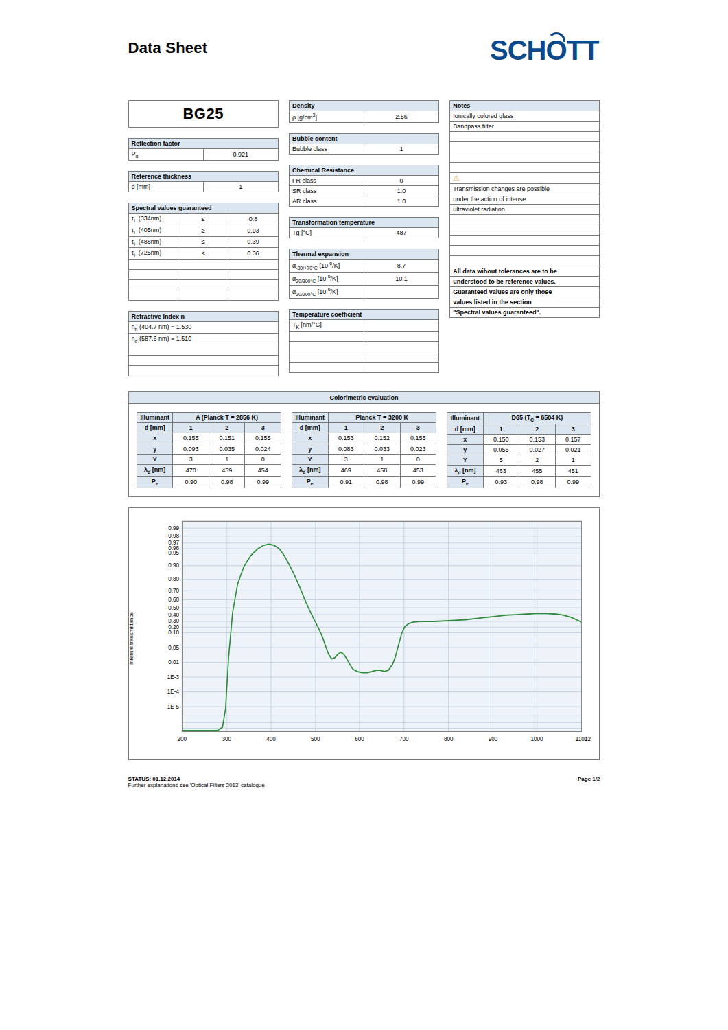Data Sheet
SCHOTT
BG25
| Reflection factor |
| --- |
| P d | 0.921 |
| Reference thickness |
| --- |
| d [mm] | 1 |
| Spectral values guaranteed |
| --- |
| τ i (334nm) | ≤ | 0.8 |
| τ i (405nm) | ≥ | 0.93 |
| τ i (488nm) | ≤ | 0.39 |
| τ i (725nm) | ≤ | 0.36 |
| Refractive Index n |
| --- |
| n h (404.7 nm) = 1.530 |
| n d (587.6 nm) = 1.510 |
| Density |
| --- |
| ρ [g/cm 3 ] | 2.56 |
| Bubble content |
| --- |
| Bubble class | 1 |
| Chemical Resistance |
| --- |
| FR class | 0 |
| SR class | 1.0 |
| AR class | 1.0 |
| Transformation temperature |
| --- |
| Tg [°C] | 487 |
| Thermal expansion |
| --- |
| α -30/+70°C [10 -6 /K] | 8.7 |
| α 20/300°C [10 -6 /K] | 10.1 |
| α 20/200°C [10 -6 /K] | |
| Temperature coefficient |
| --- |
| T K [nm/°C] | |
| Notes |
| --- |
| Ionically colored glass |
| Bandpass filter |
| ⚠ |
| Transmission changes are possible |
| under the action of intense |
| ultraviolet radiation. |
| All data wihout tolerances are to be |
| understood to be reference values. |
| Guaranteed values are only those |
| values listed in the section |
| "Spectral values guaranteed". |
Colorimetric evaluation
| Illuminant | A (Planck T = 2856 K) |
| --- | --- |
| d [mm] | 1 | 2 | 3 |
| x | 0.155 | 0.151 | 0.155 |
| y | 0.093 | 0.035 | 0.024 |
| Y | 3 | 1 | 0 |
| λ d [nm] | 470 | 459 | 454 |
| P e | 0.90 | 0.98 | 0.99 |
| Illuminant | Planck T = 3200 K |
| --- | --- |
| d [mm] | 1 | 2 | 3 |
| x | 0.153 | 0.152 | 0.155 |
| y | 0.083 | 0.033 | 0.023 |
| Y | 3 | 1 | 0 |
| λ d [nm] | 469 | 458 | 453 |
| P e | 0.91 | 0.98 | 0.99 |
| Illuminant | D65 (T C = 6504 K) |
| --- | --- |
| d [mm] | 1 | 2 | 3 |
| x | 0.150 | 0.153 | 0.157 |
| y | 0.055 | 0.027 | 0.021 |
| Y | 5 | 2 | 1 |
| λ d [nm] | 463 | 455 | 451 |
| P e | 0.93 | 0.98 | 0.99 |
0.99 0.98 0.97 0.96 0.95 0.90 0.80 0.70 0.60 0.50 0.40 0.30 0.20 0.10 0.05 0.01 1E-3 1E-4 1E-5 200 300 400 500 600 700 800 900 1000 1100 1200
Internal transmittance
STATUS: 01.12.2014
Further explanations see 'Optical Filters 2013' catalogue
Page 1/2